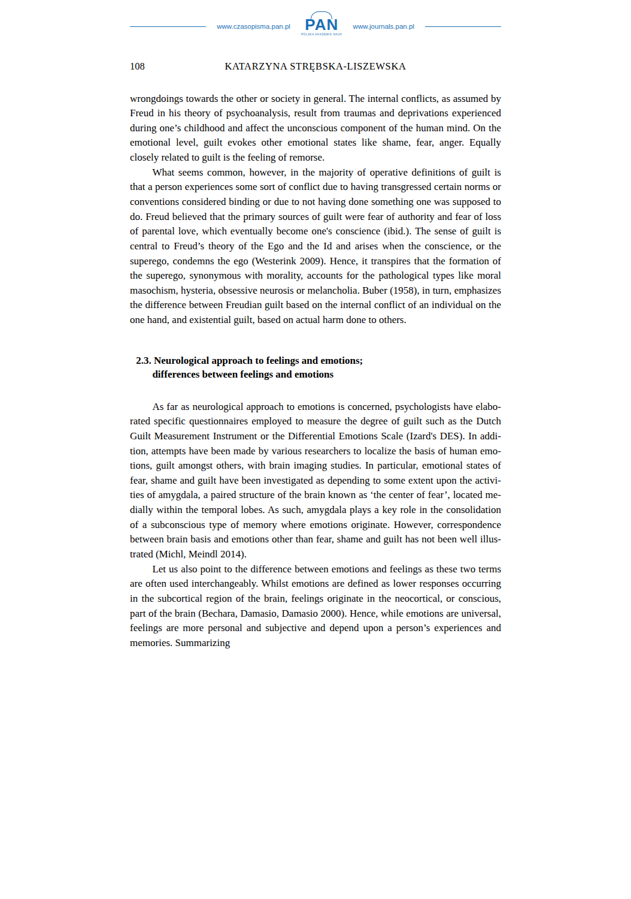www.czasopisma.pan.pl
PAN
POLSKA AKADEMIA NAUK
www.journals.pan.pl
108
KATARZYNA STRĘBSKA-LISZEWSKA
wrongdoings towards the other or society in general. The internal conflicts, as assumed by Freud in his theory of psychoanalysis, result from traumas and deprivations experienced during one’s childhood and affect the unconscious component of the human mind. On the emotional level, guilt evokes other emotional states like shame, fear, anger. Equally closely related to guilt is the feeling of remorse.
What seems common, however, in the majority of operative definitions of guilt is that a person experiences some sort of conflict due to having transgressed certain norms or conventions considered binding or due to not having done something one was supposed to do. Freud believed that the primary sources of guilt were fear of authority and fear of loss of parental love, which eventually become one's conscience (ibid.). The sense of guilt is central to Freud’s theory of the Ego and the Id and arises when the conscience, or the superego, condemns the ego (Westerink 2009). Hence, it transpires that the formation of the superego, synonymous with morality, accounts for the pathological types like moral masochism, hysteria, obsessive neurosis or melancholia. Buber (1958), in turn, emphasizes the difference between Freudian guilt based on the internal conflict of an individual on the one hand, and existential guilt, based on actual harm done to others.
2.3. Neurological approach to feelings and emotions;differences between feelings and emotions
As far as neurological approach to emotions is concerned, psychologists have elaborated specific questionnaires employed to measure the degree of guilt such as the Dutch Guilt Measurement Instrument or the Differential Emotions Scale (Izard's DES). In addition, attempts have been made by various researchers to localize the basis of human emotions, guilt amongst others, with brain imaging studies. In particular, emotional states of fear, shame and guilt have been investigated as depending to some extent upon the activities of amygdala, a paired structure of the brain known as ‘the center of fear’, located medially within the temporal lobes. As such, amygdala plays a key role in the conso­lidation of a subconscious type of memory where emotions originate. However, correspondence between brain basis and emotions other than fear, shame and guilt has not been well illustrated (Michl, Meindl 2014).
Let us also point to the difference between emotions and feelings as these two terms are often used interchangeably. Whilst emotions are defined as lower responses occurring in the subcortical region of the brain, feelings originate in the neocortical, or conscious, part of the brain (Bechara, Damasio, Damasio 2000). Hence, while emotions are universal, feelings are more personal and subjective and depend upon a person’s experiences and memories. Summarizing